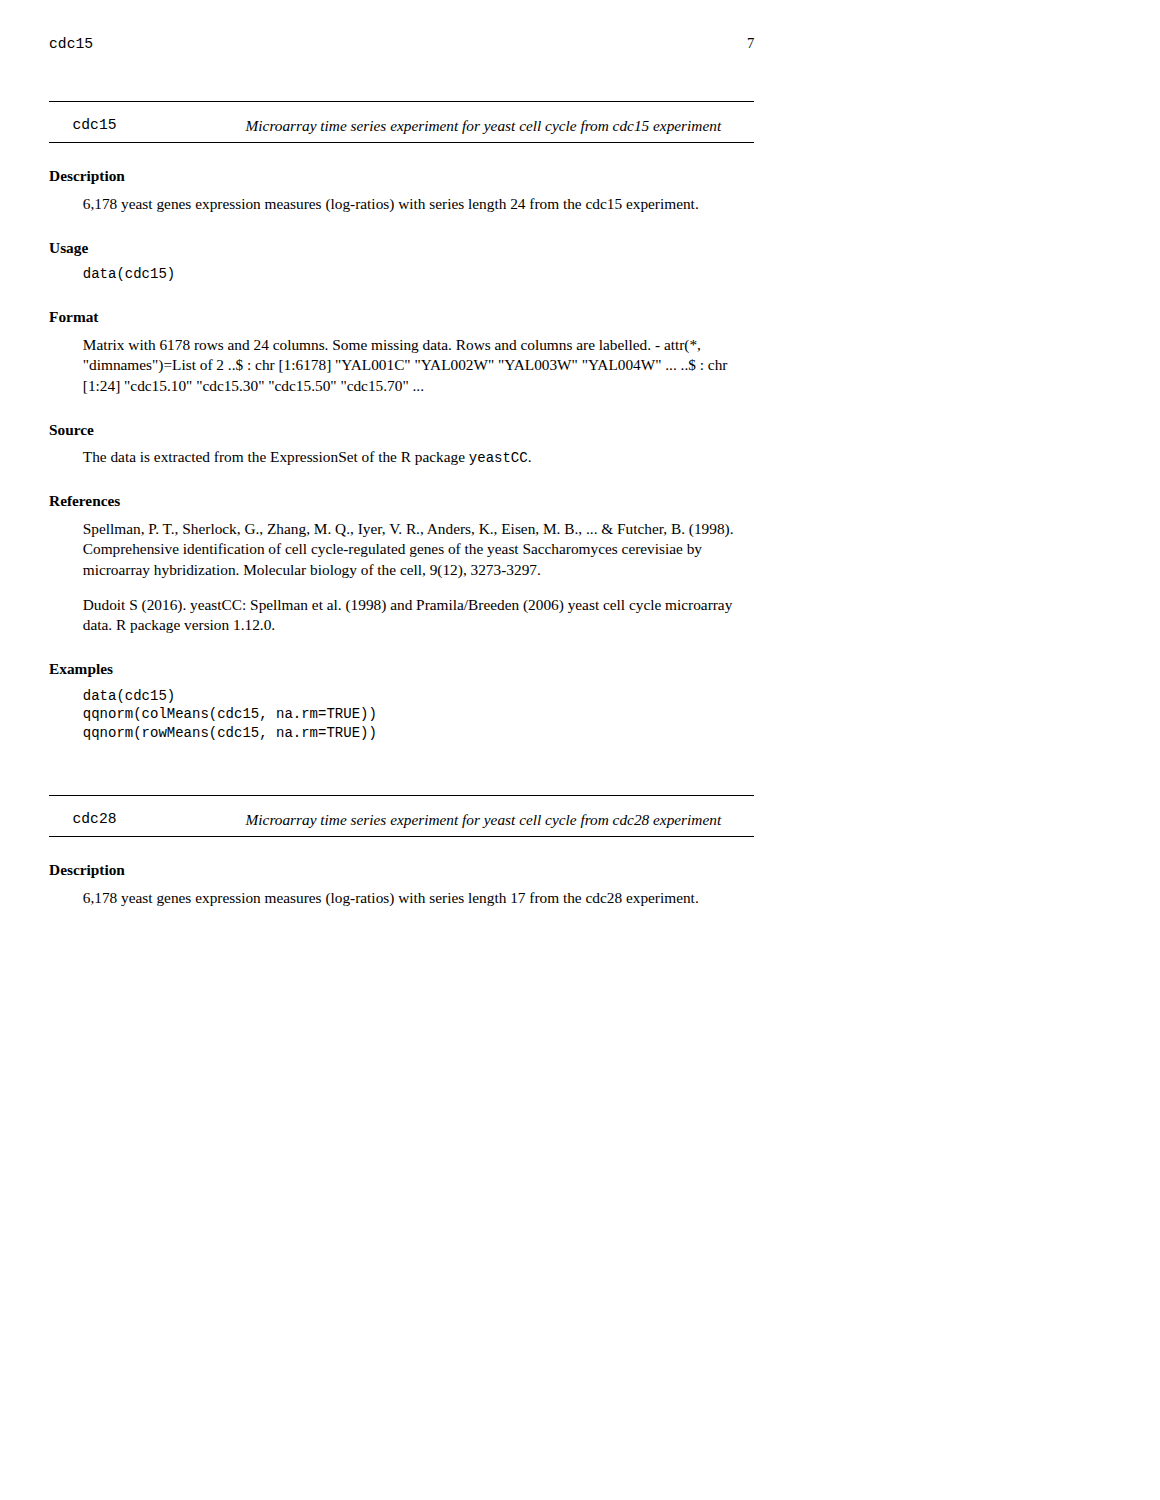cdc15
7
cdc15
Microarray time series experiment for yeast cell cycle from cdc15 experiment
Description
6,178 yeast genes expression measures (log-ratios) with series length 24 from the cdc15 experiment.
Usage
data(cdc15)
Format
Matrix with 6178 rows and 24 columns. Some missing data. Rows and columns are labelled. - attr(*, "dimnames")=List of 2 ..$ : chr [1:6178] "YAL001C" "YAL002W" "YAL003W" "YAL004W" ... ..$ : chr [1:24] "cdc15.10" "cdc15.30" "cdc15.50" "cdc15.70" ...
Source
The data is extracted from the ExpressionSet of the R package yeastCC.
References
Spellman, P. T., Sherlock, G., Zhang, M. Q., Iyer, V. R., Anders, K., Eisen, M. B., ... & Futcher, B. (1998). Comprehensive identification of cell cycle-regulated genes of the yeast Saccharomyces cerevisiae by microarray hybridization. Molecular biology of the cell, 9(12), 3273-3297.
Dudoit S (2016). yeastCC: Spellman et al. (1998) and Pramila/Breeden (2006) yeast cell cycle microarray data. R package version 1.12.0.
Examples
data(cdc15)
qqnorm(colMeans(cdc15, na.rm=TRUE))
qqnorm(rowMeans(cdc15, na.rm=TRUE))
cdc28
Microarray time series experiment for yeast cell cycle from cdc28 experiment
Description
6,178 yeast genes expression measures (log-ratios) with series length 17 from the cdc28 experiment.